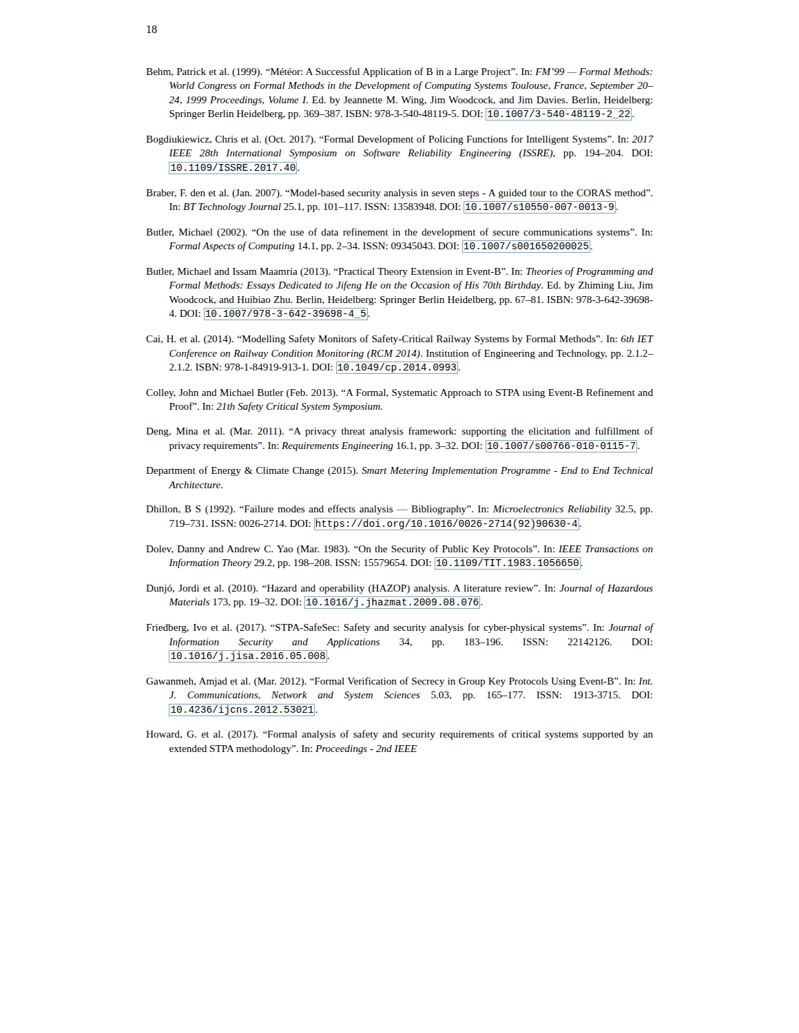18
Behm, Patrick et al. (1999). “Météor: A Successful Application of B in a Large Project”. In: FM’99 — Formal Methods: World Congress on Formal Methods in the Development of Computing Systems Toulouse, France, September 20–24, 1999 Proceedings, Volume I. Ed. by Jeannette M. Wing, Jim Woodcock, and Jim Davies. Berlin, Heidelberg: Springer Berlin Heidelberg, pp. 369–387. ISBN: 978-3-540-48119-5. DOI: 10.1007/3-540-48119-2_22.
Bogdiukiewicz, Chris et al. (Oct. 2017). “Formal Development of Policing Functions for Intelligent Systems”. In: 2017 IEEE 28th International Symposium on Software Reliability Engineering (ISSRE), pp. 194–204. DOI: 10.1109/ISSRE.2017.40.
Braber, F. den et al. (Jan. 2007). “Model-based security analysis in seven steps - A guided tour to the CORAS method”. In: BT Technology Journal 25.1, pp. 101–117. ISSN: 13583948. DOI: 10.1007/s10550-007-0013-9.
Butler, Michael (2002). “On the use of data refinement in the development of secure communications systems”. In: Formal Aspects of Computing 14.1, pp. 2–34. ISSN: 09345043. DOI: 10.1007/s001650200025.
Butler, Michael and Issam Maamria (2013). “Practical Theory Extension in Event-B”. In: Theories of Programming and Formal Methods: Essays Dedicated to Jifeng He on the Occasion of His 70th Birthday. Ed. by Zhiming Liu, Jim Woodcock, and Huibiao Zhu. Berlin, Heidelberg: Springer Berlin Heidelberg, pp. 67–81. ISBN: 978-3-642-39698-4. DOI: 10.1007/978-3-642-39698-4_5.
Cai, H. et al. (2014). “Modelling Safety Monitors of Safety-Critical Railway Systems by Formal Methods”. In: 6th IET Conference on Railway Condition Monitoring (RCM 2014). Institution of Engineering and Technology, pp. 2.1.2–2.1.2. ISBN: 978-1-84919-913-1. DOI: 10.1049/cp.2014.0993.
Colley, John and Michael Butler (Feb. 2013). “A Formal, Systematic Approach to STPA using Event-B Refinement and Proof”. In: 21th Safety Critical System Symposium.
Deng, Mina et al. (Mar. 2011). “A privacy threat analysis framework: supporting the elicitation and fulfillment of privacy requirements”. In: Requirements Engineering 16.1, pp. 3–32. DOI: 10.1007/s00766-010-0115-7.
Department of Energy & Climate Change (2015). Smart Metering Implementation Programme - End to End Technical Architecture.
Dhillon, B S (1992). “Failure modes and effects analysis — Bibliography”. In: Microelectronics Reliability 32.5, pp. 719–731. ISSN: 0026-2714. DOI: https://doi.org/10.1016/0026-2714(92)90630-4.
Dolev, Danny and Andrew C. Yao (Mar. 1983). “On the Security of Public Key Protocols”. In: IEEE Transactions on Information Theory 29.2, pp. 198–208. ISSN: 15579654. DOI: 10.1109/TIT.1983.1056650.
Dunjó, Jordi et al. (2010). “Hazard and operability (HAZOP) analysis. A literature review”. In: Journal of Hazardous Materials 173, pp. 19–32. DOI: 10.1016/j.jhazmat.2009.08.076.
Friedberg, Ivo et al. (2017). “STPA-SafeSec: Safety and security analysis for cyber-physical systems”. In: Journal of Information Security and Applications 34, pp. 183–196. ISSN: 22142126. DOI: 10.1016/j.jisa.2016.05.008.
Gawanmeh, Amjad et al. (Mar. 2012). “Formal Verification of Secrecy in Group Key Protocols Using Event-B”. In: Int. J. Communications, Network and System Sciences 5.03, pp. 165–177. ISSN: 1913-3715. DOI: 10.4236/ijcns.2012.53021.
Howard, G. et al. (2017). “Formal analysis of safety and security requirements of critical systems supported by an extended STPA methodology”. In: Proceedings - 2nd IEEE